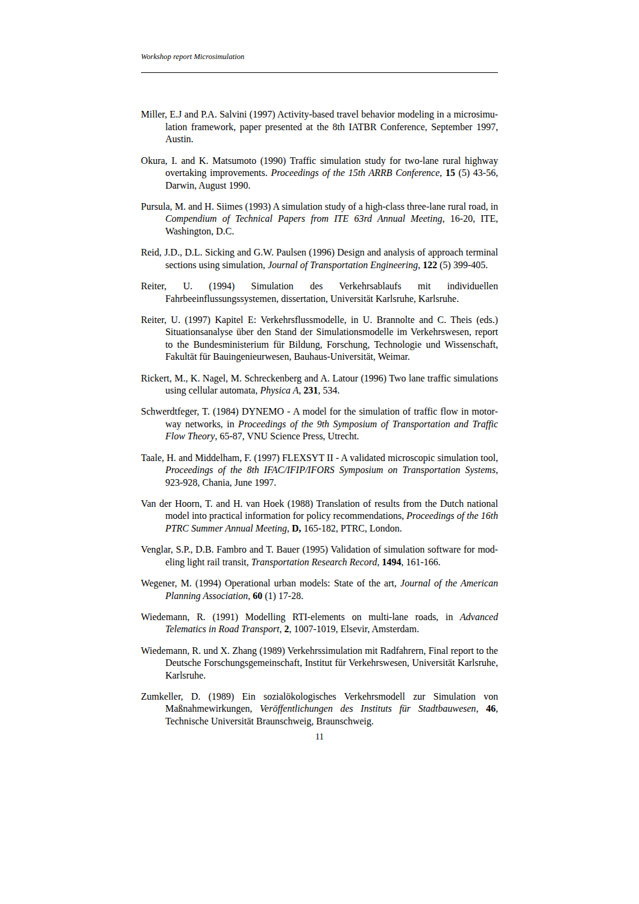Workshop report Microsimulation
Miller, E.J and P.A. Salvini (1997) Activity-based travel behavior modeling in a microsimulation framework, paper presented at the 8th IATBR Conference, September 1997, Austin.
Okura, I. and K. Matsumoto (1990) Traffic simulation study for two-lane rural highway overtaking improvements. Proceedings of the 15th ARRB Conference, 15 (5) 43-56, Darwin, August 1990.
Pursula, M. and H. Siimes (1993) A simulation study of a high-class three-lane rural road, in Compendium of Technical Papers from ITE 63rd Annual Meeting, 16-20, ITE, Washington, D.C.
Reid, J.D., D.L. Sicking and G.W. Paulsen (1996) Design and analysis of approach terminal sections using simulation, Journal of Transportation Engineering, 122 (5) 399-405.
Reiter, U. (1994) Simulation des Verkehrsablaufs mit individuellen Fahrbeeinflussungssystemen, dissertation, Universität Karlsruhe, Karlsruhe.
Reiter, U. (1997) Kapitel E: Verkehrsflussmodelle, in U. Brannolte and C. Theis (eds.) Situationsanalyse über den Stand der Simulationsmodelle im Verkehrswesen, report to the Bundesministerium für Bildung, Forschung, Technologie und Wissenschaft, Fakultät für Bauingenieurwesen, Bauhaus-Universität, Weimar.
Rickert, M., K. Nagel, M. Schreckenberg and A. Latour (1996) Two lane traffic simulations using cellular automata, Physica A, 231, 534.
Schwerdtfeger, T. (1984) DYNEMO - A model for the simulation of traffic flow in motorway networks, in Proceedings of the 9th Symposium of Transportation and Traffic Flow Theory, 65-87, VNU Science Press, Utrecht.
Taale, H. and Middelham, F. (1997) FLEXSYT II - A validated microscopic simulation tool, Proceedings of the 8th IFAC/IFIP/IFORS Symposium on Transportation Systems, 923-928, Chania, June 1997.
Van der Hoorn, T. and H. van Hoek (1988) Translation of results from the Dutch national model into practical information for policy recommendations, Proceedings of the 16th PTRC Summer Annual Meeting, D, 165-182, PTRC, London.
Venglar, S.P., D.B. Fambro and T. Bauer (1995) Validation of simulation software for modeling light rail transit, Transportation Research Record, 1494, 161-166.
Wegener, M. (1994) Operational urban models: State of the art, Journal of the American Planning Association, 60 (1) 17-28.
Wiedemann, R. (1991) Modelling RTI-elements on multi-lane roads, in Advanced Telematics in Road Transport, 2, 1007-1019, Elsevir, Amsterdam.
Wiedemann, R. und X. Zhang (1989) Verkehrssimulation mit Radfahrern, Final report to the Deutsche Forschungsgemeinschaft, Institut für Verkehrswesen, Universität Karlsruhe, Karlsruhe.
Zumkeller, D. (1989) Ein sozialökologisches Verkehrsmodell zur Simulation von Maßnahmewirkungen, Veröffentlichungen des Instituts für Stadtbauwesen, 46, Technische Universität Braunschweig, Braunschweig.
11